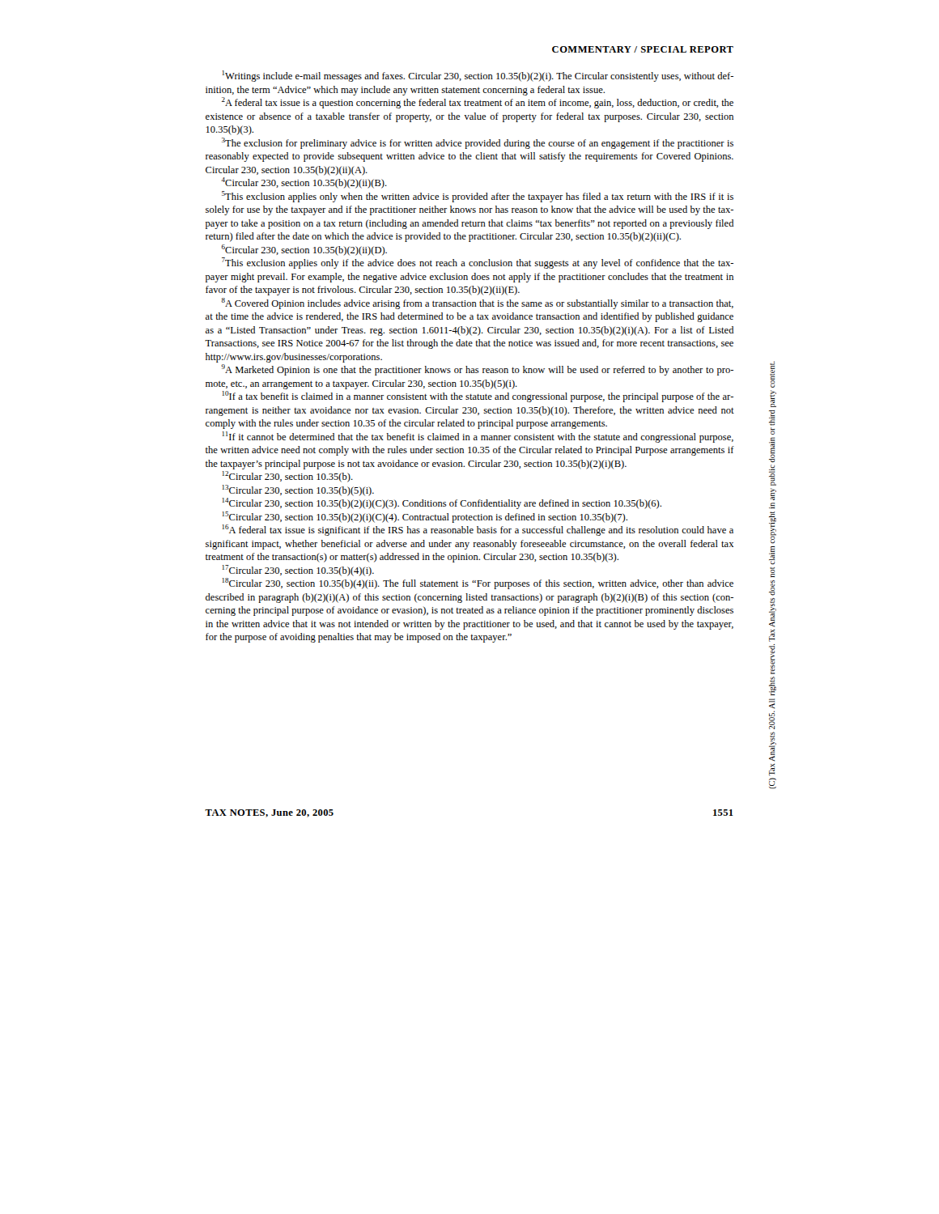COMMENTARY / SPECIAL REPORT
(C) Tax Analysts 2005. All rights reserved. Tax Analysts does not claim copyright in any public domain or third party content.
1Writings include e-mail messages and faxes. Circular 230, section 10.35(b)(2)(i). The Circular consistently uses, without definition, the term “Advice” which may include any written statement concerning a federal tax issue.
2A federal tax issue is a question concerning the federal tax treatment of an item of income, gain, loss, deduction, or credit, the existence or absence of a taxable transfer of property, or the value of property for federal tax purposes. Circular 230, section 10.35(b)(3).
3The exclusion for preliminary advice is for written advice provided during the course of an engagement if the practitioner is reasonably expected to provide subsequent written advice to the client that will satisfy the requirements for Covered Opinions. Circular 230, section 10.35(b)(2)(ii)(A).
4Circular 230, section 10.35(b)(2)(ii)(B).
5This exclusion applies only when the written advice is provided after the taxpayer has filed a tax return with the IRS if it is solely for use by the taxpayer and if the practitioner neither knows nor has reason to know that the advice will be used by the taxpayer to take a position on a tax return (including an amended return that claims “tax benerfits” not reported on a previously filed return) filed after the date on which the advice is provided to the practitioner. Circular 230, section 10.35(b)(2)(ii)(C).
6Circular 230, section 10.35(b)(2)(ii)(D).
7This exclusion applies only if the advice does not reach a conclusion that suggests at any level of confidence that the taxpayer might prevail. For example, the negative advice exclusion does not apply if the practitioner concludes that the treatment in favor of the taxpayer is not frivolous. Circular 230, section 10.35(b)(2)(ii)(E).
8A Covered Opinion includes advice arising from a transaction that is the same as or substantially similar to a transaction that, at the time the advice is rendered, the IRS had determined to be a tax avoidance transaction and identified by published guidance as a “Listed Transaction” under Treas. reg. section 1.6011-4(b)(2). Circular 230, section 10.35(b)(2)(i)(A). For a list of Listed Transactions, see IRS Notice 2004-67 for the list through the date that the notice was issued and, for more recent transactions, see http://www.irs.gov/businesses/corporations.
9A Marketed Opinion is one that the practitioner knows or has reason to know will be used or referred to by another to promote, etc., an arrangement to a taxpayer. Circular 230, section 10.35(b)(5)(i).
10If a tax benefit is claimed in a manner consistent with the statute and congressional purpose, the principal purpose of the arrangement is neither tax avoidance nor tax evasion. Circular 230, section 10.35(b)(10). Therefore, the written advice need not comply with the rules under section 10.35 of the circular related to principal purpose arrangements.
11If it cannot be determined that the tax benefit is claimed in a manner consistent with the statute and congressional purpose, the written advice need not comply with the rules under section 10.35 of the Circular related to Principal Purpose arrangements if the taxpayer’s principal purpose is not tax avoidance or evasion. Circular 230, section 10.35(b)(2)(i)(B).
12Circular 230, section 10.35(b).
13Circular 230, section 10.35(b)(5)(i).
14Circular 230, section 10.35(b)(2)(i)(C)(3). Conditions of Confidentiality are defined in section 10.35(b)(6).
15Circular 230, section 10.35(b)(2)(i)(C)(4). Contractual protection is defined in section 10.35(b)(7).
16A federal tax issue is significant if the IRS has a reasonable basis for a successful challenge and its resolution could have a significant impact, whether beneficial or adverse and under any reasonably foreseeable circumstance, on the overall federal tax treatment of the transaction(s) or matter(s) addressed in the opinion. Circular 230, section 10.35(b)(3).
17Circular 230, section 10.35(b)(4)(i).
18Circular 230, section 10.35(b)(4)(ii). The full statement is “For purposes of this section, written advice, other than advice described in paragraph (b)(2)(i)(A) of this section (concerning listed transactions) or paragraph (b)(2)(i)(B) of this section (concerning the principal purpose of avoidance or evasion), is not treated as a reliance opinion if the practitioner prominently discloses in the written advice that it was not intended or written by the practitioner to be used, and that it cannot be used by the taxpayer, for the purpose of avoiding penalties that may be imposed on the taxpayer.”
TAX NOTES, June 20, 2005 1551